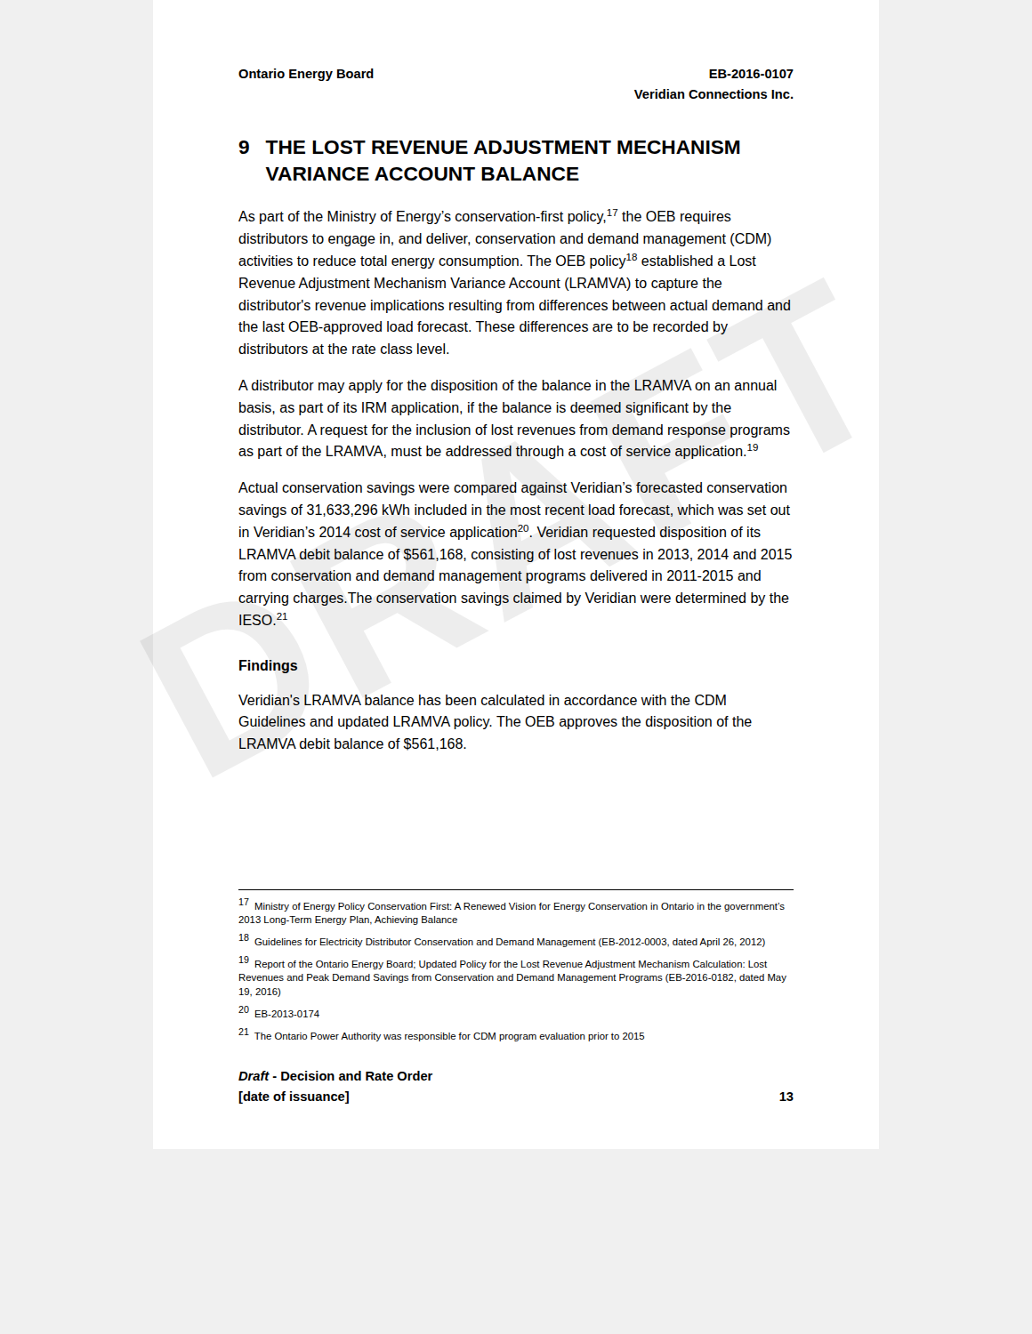Ontario Energy Board
EB-2016-0107
Veridian Connections Inc.
9 THE LOST REVENUE ADJUSTMENT MECHANISM VARIANCE ACCOUNT BALANCE
As part of the Ministry of Energy’s conservation-first policy,17 the OEB requires distributors to engage in, and deliver, conservation and demand management (CDM) activities to reduce total energy consumption. The OEB policy18 established a Lost Revenue Adjustment Mechanism Variance Account (LRAMVA) to capture the distributor's revenue implications resulting from differences between actual demand and the last OEB-approved load forecast. These differences are to be recorded by distributors at the rate class level.
A distributor may apply for the disposition of the balance in the LRAMVA on an annual basis, as part of its IRM application, if the balance is deemed significant by the distributor. A request for the inclusion of lost revenues from demand response programs as part of the LRAMVA, must be addressed through a cost of service application.19
Actual conservation savings were compared against Veridian’s forecasted conservation savings of 31,633,296 kWh included in the most recent load forecast, which was set out in Veridian’s 2014 cost of service application20. Veridian requested disposition of its LRAMVA debit balance of $561,168, consisting of lost revenues in 2013, 2014 and 2015 from conservation and demand management programs delivered in 2011-2015 and carrying charges.The conservation savings claimed by Veridian were determined by the IESO.21
Findings
Veridian's LRAMVA balance has been calculated in accordance with the CDM Guidelines and updated LRAMVA policy. The OEB approves the disposition of the LRAMVA debit balance of $561,168.
17 Ministry of Energy Policy Conservation First: A Renewed Vision for Energy Conservation in Ontario in the government’s 2013 Long-Term Energy Plan, Achieving Balance
18 Guidelines for Electricity Distributor Conservation and Demand Management (EB-2012-0003, dated April 26, 2012)
19 Report of the Ontario Energy Board; Updated Policy for the Lost Revenue Adjustment Mechanism Calculation: Lost Revenues and Peak Demand Savings from Conservation and Demand Management Programs (EB-2016-0182, dated May 19, 2016)
20 EB-2013-0174
21 The Ontario Power Authority was responsible for CDM program evaluation prior to 2015
Draft - Decision and Rate Order
[date of issuance]
13